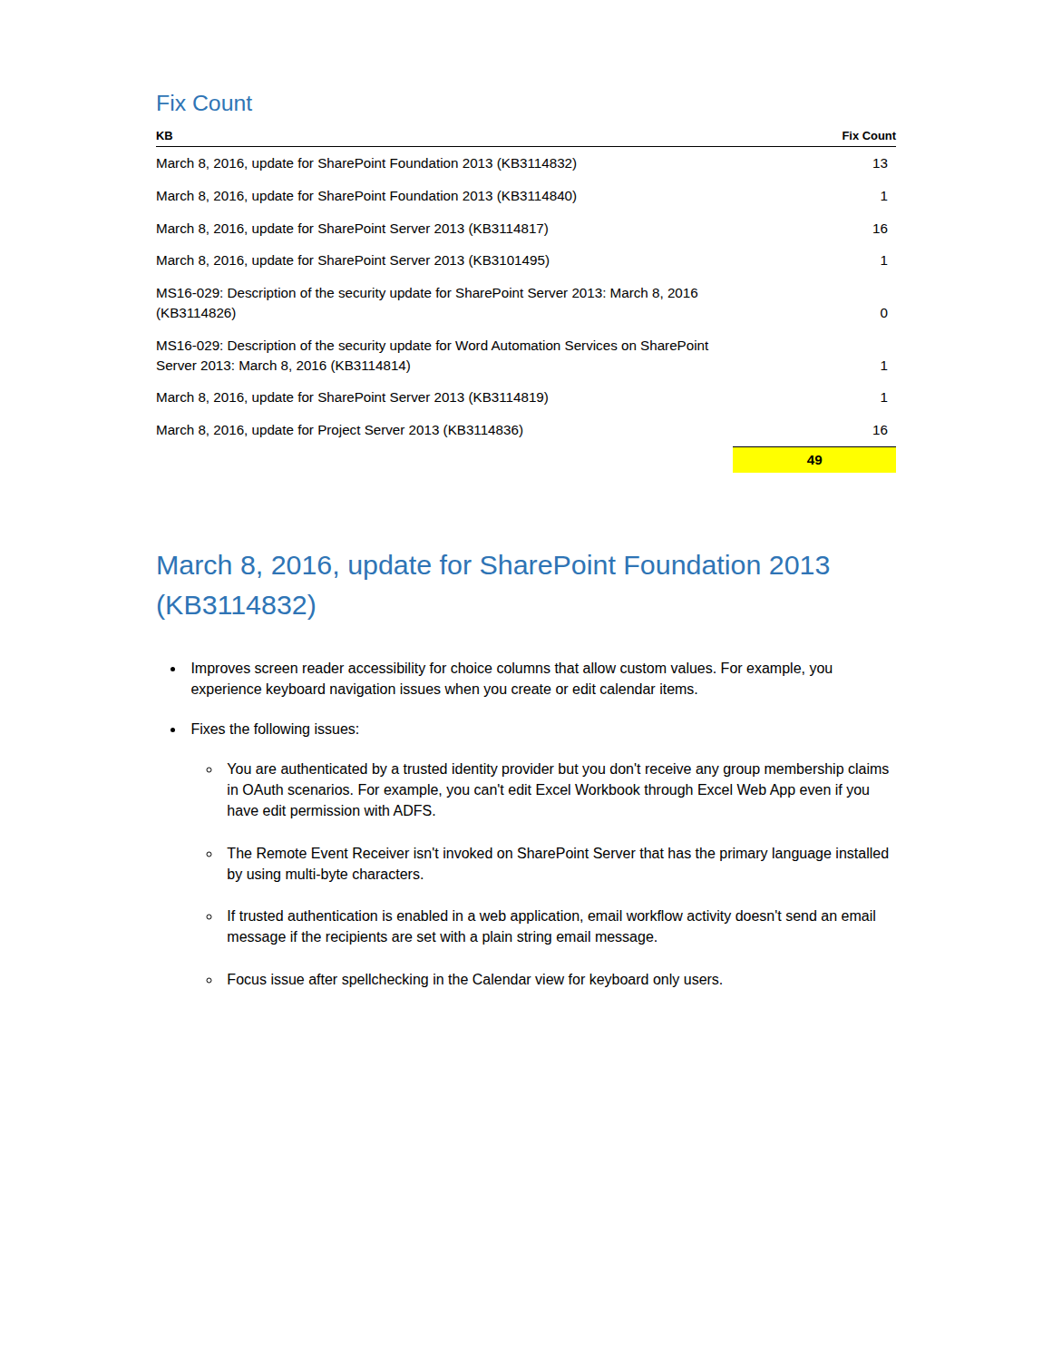Fix Count
| KB | Fix Count |
| --- | --- |
| March 8, 2016, update for SharePoint Foundation 2013 (KB3114832) | 13 |
| March 8, 2016, update for SharePoint Foundation 2013 (KB3114840) | 1 |
| March 8, 2016, update for SharePoint Server 2013 (KB3114817) | 16 |
| March 8, 2016, update for SharePoint Server 2013 (KB3101495) | 1 |
| MS16-029: Description of the security update for SharePoint Server 2013: March 8, 2016 (KB3114826) | 0 |
| MS16-029: Description of the security update for Word Automation Services on SharePoint Server 2013: March 8, 2016 (KB3114814) | 1 |
| March 8, 2016, update for SharePoint Server 2013 (KB3114819) | 1 |
| March 8, 2016, update for Project Server 2013 (KB3114836) | 16 |
| | 49 |
March 8, 2016, update for SharePoint Foundation 2013 (KB3114832)
Improves screen reader accessibility for choice columns that allow custom values. For example, you experience keyboard navigation issues when you create or edit calendar items.
Fixes the following issues:
You are authenticated by a trusted identity provider but you don't receive any group membership claims in OAuth scenarios. For example, you can't edit Excel Workbook through Excel Web App even if you have edit permission with ADFS.
The Remote Event Receiver isn't invoked on SharePoint Server that has the primary language installed by using multi-byte characters.
If trusted authentication is enabled in a web application, email workflow activity doesn't send an email message if the recipients are set with a plain string email message.
Focus issue after spellchecking in the Calendar view for keyboard only users.